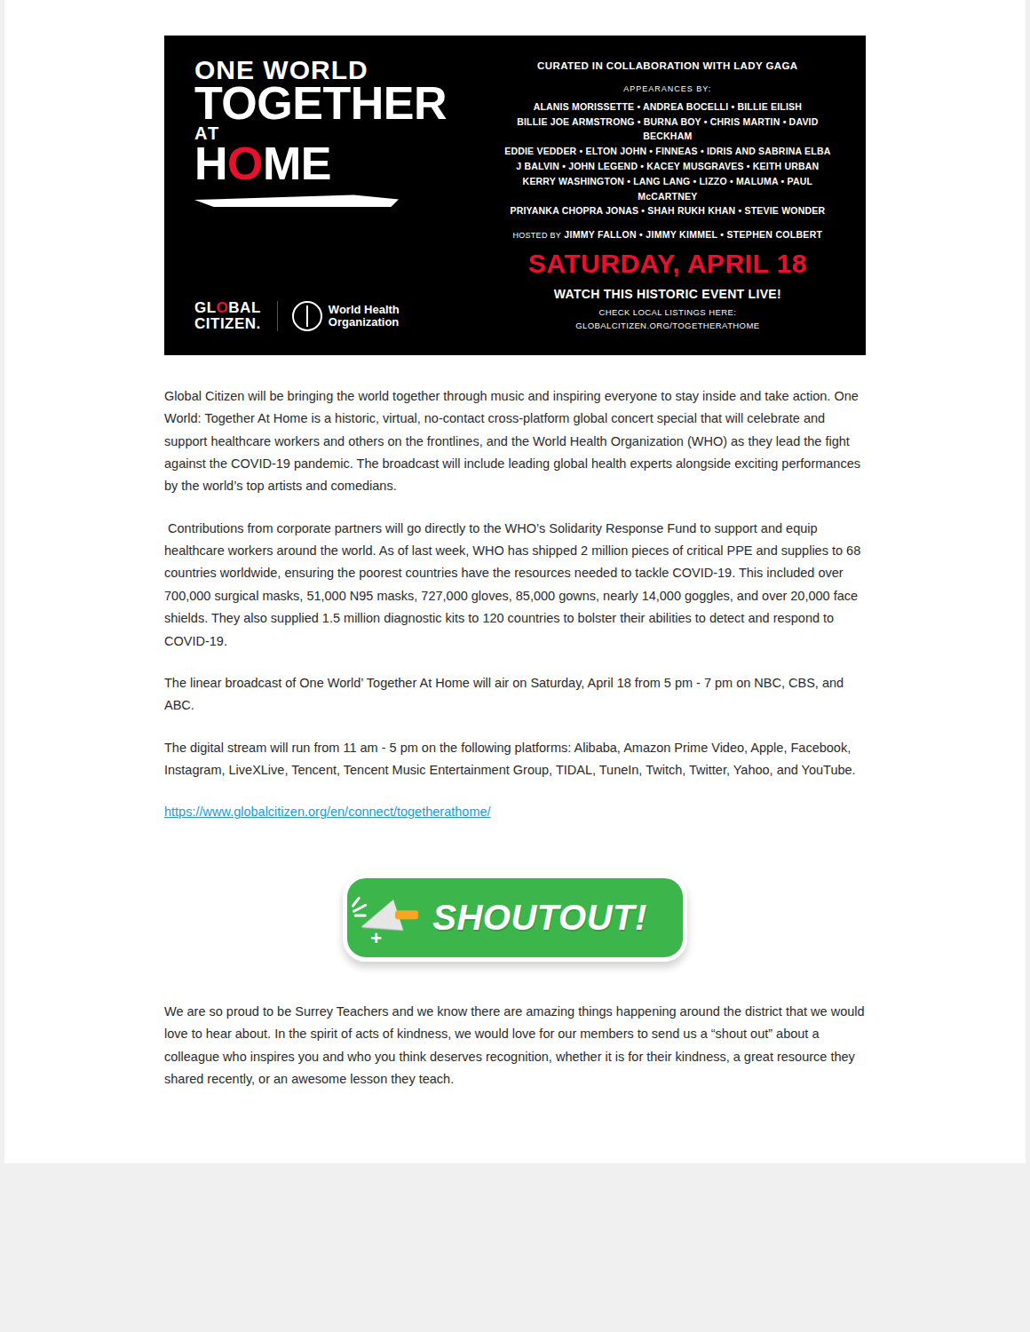ONE WORLD
TOGETHER
AT
HOME
GLOBAL
CITIZEN.
World Health
Organization
CURATED IN COLLABORATION WITH LADY GAGA
APPEARANCES BY:
ALANIS MORISSETTE • ANDREA BOCELLI • BILLIE EILISH
BILLIE JOE ARMSTRONG • BURNA BOY • CHRIS MARTIN • DAVID BECKHAM
EDDIE VEDDER • ELTON JOHN • FINNEAS • IDRIS AND SABRINA ELBA
J BALVIN • JOHN LEGEND • KACEY MUSGRAVES • KEITH URBAN
KERRY WASHINGTON • LANG LANG • LIZZO • MALUMA • PAUL McCARTNEY
PRIYANKA CHOPRA JONAS • SHAH RUKH KHAN • STEVIE WONDER
HOSTED BY JIMMY FALLON • JIMMY KIMMEL • STEPHEN COLBERT
SATURDAY, APRIL 18
WATCH THIS HISTORIC EVENT LIVE!
CHECK LOCAL LISTINGS HERE:
GLOBALCITIZEN.ORG/TOGETHERATHOME
Global Citizen will be bringing the world together through music and inspiring everyone to stay inside and take action. One World: Together At Home is a historic, virtual, no-contact cross-platform global concert special that will celebrate and support healthcare workers and others on the frontlines, and the World Health Organization (WHO) as they lead the fight against the COVID-19 pandemic. The broadcast will include leading global health experts alongside exciting performances by the world’s top artists and comedians.
Contributions from corporate partners will go directly to the WHO’s Solidarity Response Fund to support and equip healthcare workers around the world. As of last week, WHO has shipped 2 million pieces of critical PPE and supplies to 68 countries worldwide, ensuring the poorest countries have the resources needed to tackle COVID-19. This included over 700,000 surgical masks, 51,000 N95 masks, 727,000 gloves, 85,000 gowns, nearly 14,000 goggles, and over 20,000 face shields. They also supplied 1.5 million diagnostic kits to 120 countries to bolster their abilities to detect and respond to COVID-19.
The linear broadcast of One World’ Together At Home will air on Saturday, April 18 from 5 pm - 7 pm on NBC, CBS, and ABC.
The digital stream will run from 11 am - 5 pm on the following platforms: Alibaba, Amazon Prime Video, Apple, Facebook, Instagram, LiveXLive, Tencent, Tencent Music Entertainment Group, TIDAL, TuneIn, Twitch, Twitter, Yahoo, and YouTube.
https://www.globalcitizen.org/en/connect/togetherathome/
+ SHOUTOUT!
We are so proud to be Surrey Teachers and we know there are amazing things happening around the district that we would love to hear about. In the spirit of acts of kindness, we would love for our members to send us a “shout out” about a colleague who inspires you and who you think deserves recognition, whether it is for their kindness, a great resource they shared recently, or an awesome lesson they teach.